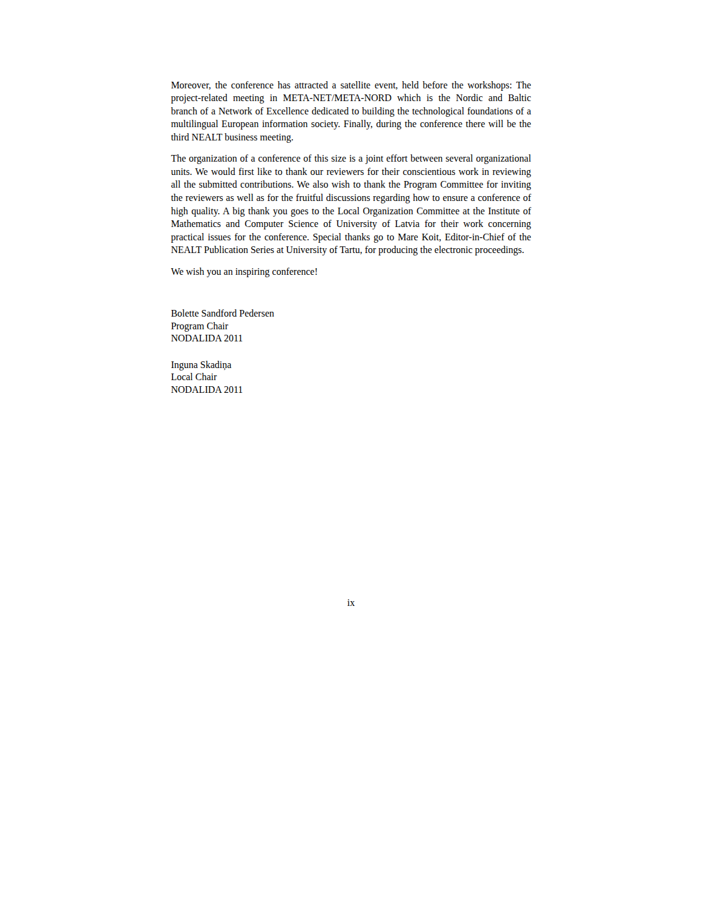Moreover, the conference has attracted a satellite event, held before the workshops: The project-related meeting in META-NET/META-NORD which is the Nordic and Baltic branch of a Network of Excellence dedicated to building the technological foundations of a multilingual European information society. Finally, during the conference there will be the third NEALT business meeting.
The organization of a conference of this size is a joint effort between several organizational units. We would first like to thank our reviewers for their conscientious work in reviewing all the submitted contributions. We also wish to thank the Program Committee for inviting the reviewers as well as for the fruitful discussions regarding how to ensure a conference of high quality. A big thank you goes to the Local Organization Committee at the Institute of Mathematics and Computer Science of University of Latvia for their work concerning practical issues for the conference. Special thanks go to Mare Koit, Editor-in-Chief of the NEALT Publication Series at University of Tartu, for producing the electronic proceedings.
We wish you an inspiring conference!
Bolette Sandford Pedersen
Program Chair
NODALIDA 2011
Inguna Skadiņa
Local Chair
NODALIDA 2011
ix